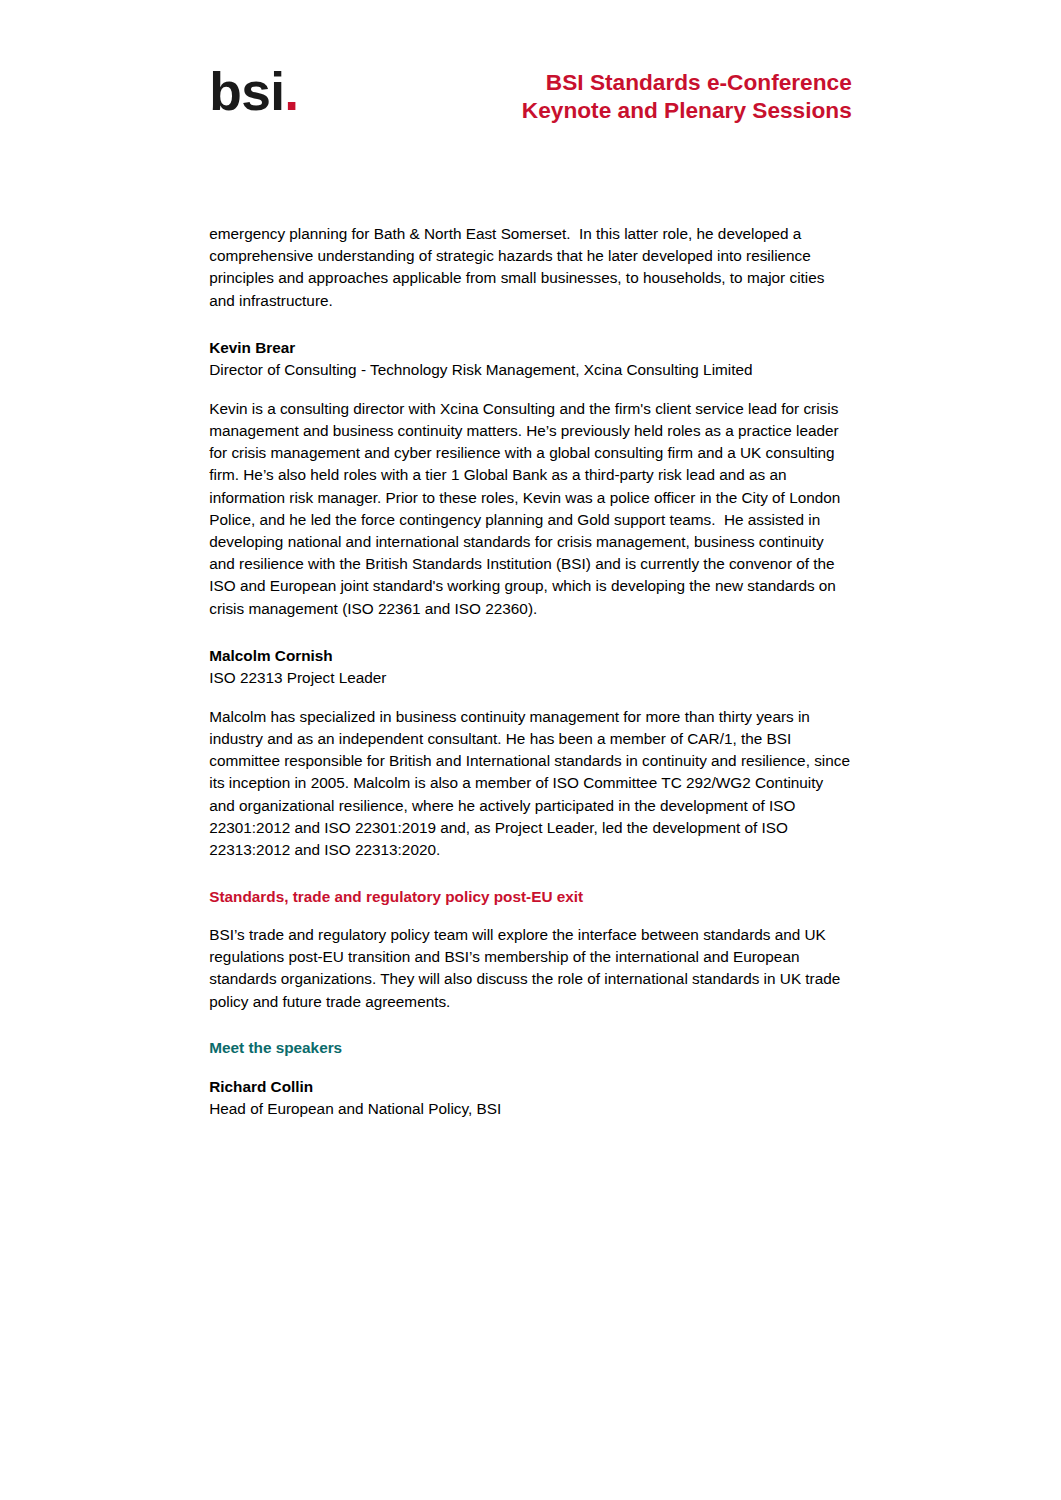bsi.
BSI Standards e-Conference
Keynote and Plenary Sessions
emergency planning for Bath & North East Somerset. In this latter role, he developed a comprehensive understanding of strategic hazards that he later developed into resilience principles and approaches applicable from small businesses, to households, to major cities and infrastructure.
Kevin Brear
Director of Consulting - Technology Risk Management, Xcina Consulting Limited
Kevin is a consulting director with Xcina Consulting and the firm's client service lead for crisis management and business continuity matters. He’s previously held roles as a practice leader for crisis management and cyber resilience with a global consulting firm and a UK consulting firm. He’s also held roles with a tier 1 Global Bank as a third-party risk lead and as an information risk manager. Prior to these roles, Kevin was a police officer in the City of London Police, and he led the force contingency planning and Gold support teams. He assisted in developing national and international standards for crisis management, business continuity and resilience with the British Standards Institution (BSI) and is currently the convenor of the ISO and European joint standard's working group, which is developing the new standards on crisis management (ISO 22361 and ISO 22360).
Malcolm Cornish
ISO 22313 Project Leader
Malcolm has specialized in business continuity management for more than thirty years in industry and as an independent consultant. He has been a member of CAR/1, the BSI committee responsible for British and International standards in continuity and resilience, since its inception in 2005. Malcolm is also a member of ISO Committee TC 292/WG2 Continuity and organizational resilience, where he actively participated in the development of ISO 22301:2012 and ISO 22301:2019 and, as Project Leader, led the development of ISO 22313:2012 and ISO 22313:2020.
Standards, trade and regulatory policy post-EU exit
BSI’s trade and regulatory policy team will explore the interface between standards and UK regulations post-EU transition and BSI’s membership of the international and European standards organizations. They will also discuss the role of international standards in UK trade policy and future trade agreements.
Meet the speakers
Richard Collin
Head of European and National Policy, BSI